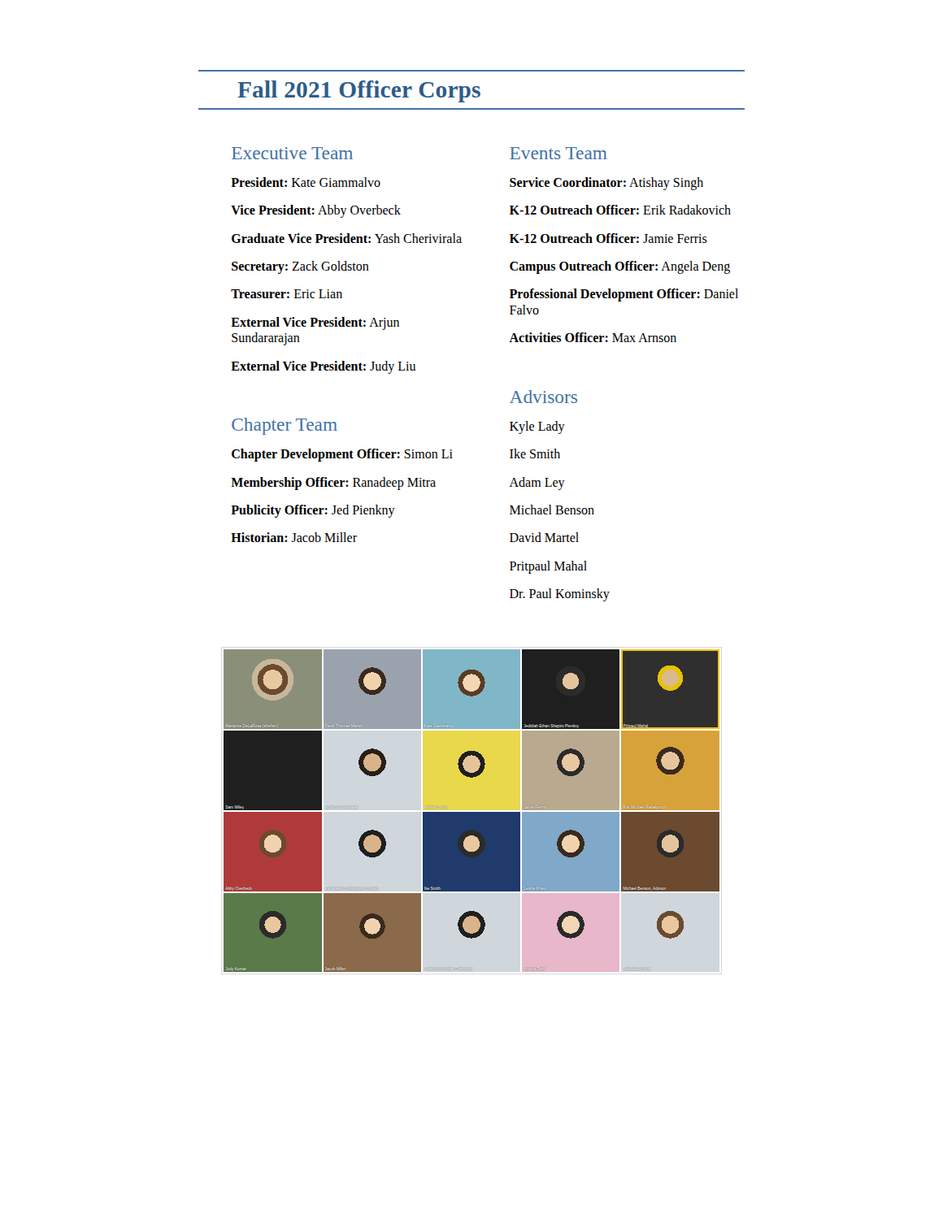Fall 2021 Officer Corps
Executive Team
President: Kate Giammalvo
Vice President: Abby Overbeck
Graduate Vice President: Yash Cherivirala
Secretary: Zack Goldston
Treasurer: Eric Lian
External Vice President: Arjun Sundararajan
External Vice President: Judy Liu
Chapter Team
Chapter Development Officer: Simon Li
Membership Officer: Ranadeep Mitra
Publicity Officer: Jed Pienkny
Historian: Jacob Miller
Events Team
Service Coordinator: Atishay Singh
K-12 Outreach Officer: Erik Radakovich
K-12 Outreach Officer: Jamie Ferris
Campus Outreach Officer: Angela Deng
Professional Development Officer: Daniel Falvo
Activities Officer: Max Arnson
Advisors
Kyle Lady
Ike Smith
Adam Ley
Michael Benson
David Martel
Pritpaul Mahal
Dr. Paul Kominsky
Marianne DeLaRosa (she/her)
David Thomas Martel
Kate Giammalvo
Jedidiah Ethan Shapiro Pienkny
Pritpaul Mahal
Sam Wiley
Arjun Sundararajan
Atishay Singh
Jamie Ferris
Erik Michael Radakovich
Abby Overbeck
Ranadeep Chowdhury (Officer)
Ike Smith
Leisha Khan
Michael Benson, Advisor
Judy Kumar
Jacob Miller
Yeerumth Kumar Cherivirala
Angela Deng
Maxfield Arnson